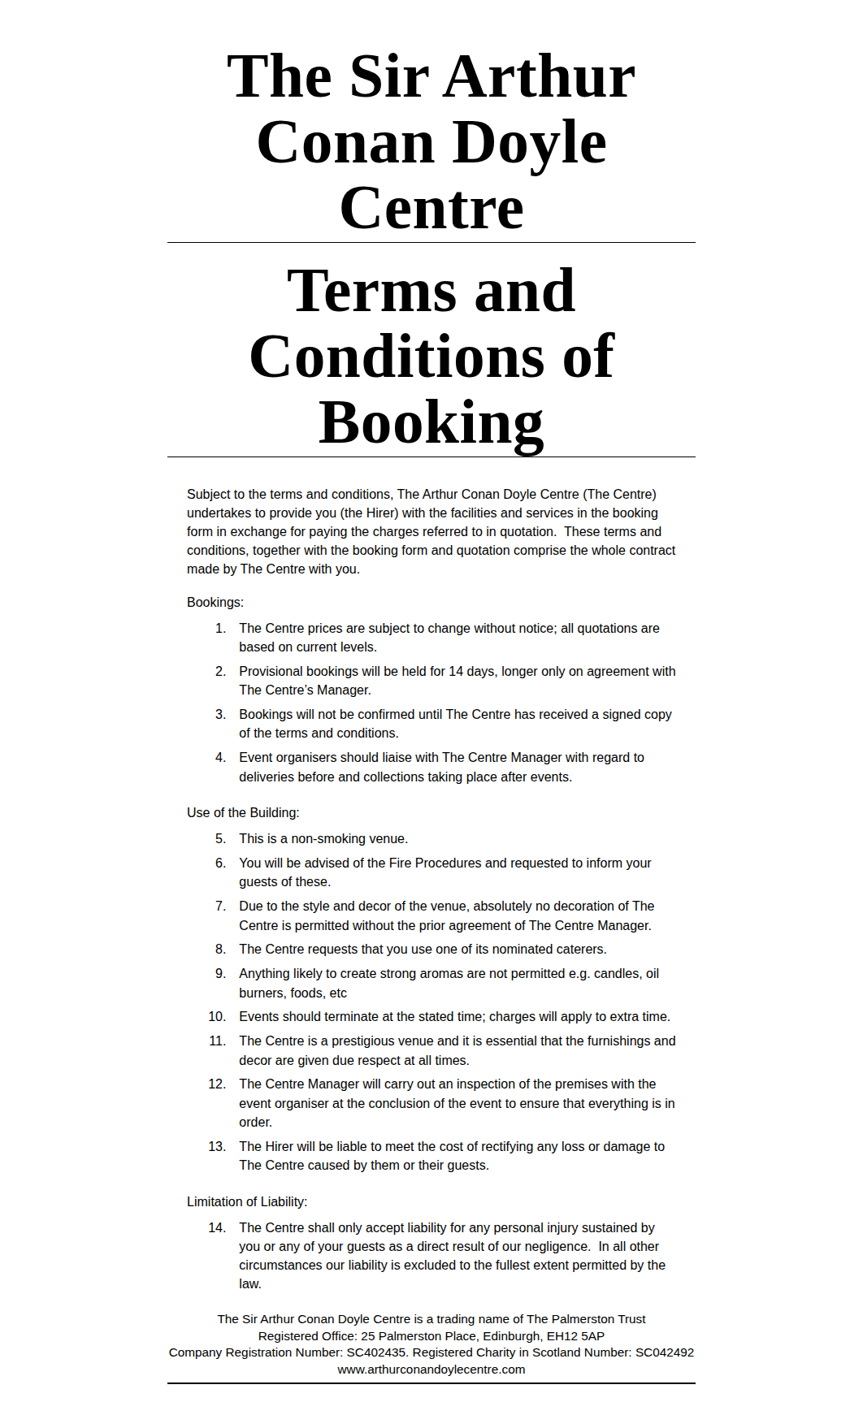The Sir Arthur Conan Doyle Centre
Terms and Conditions of Booking
Subject to the terms and conditions, The Arthur Conan Doyle Centre (The Centre) undertakes to provide you (the Hirer) with the facilities and services in the booking form in exchange for paying the charges referred to in quotation. These terms and conditions, together with the booking form and quotation comprise the whole contract made by The Centre with you.
Bookings:
The Centre prices are subject to change without notice; all quotations are based on current levels.
Provisional bookings will be held for 14 days, longer only on agreement with The Centre’s Manager.
Bookings will not be confirmed until The Centre has received a signed copy of the terms and conditions.
Event organisers should liaise with The Centre Manager with regard to deliveries before and collections taking place after events.
Use of the Building:
This is a non-smoking venue.
You will be advised of the Fire Procedures and requested to inform your guests of these.
Due to the style and decor of the venue, absolutely no decoration of The Centre is permitted without the prior agreement of The Centre Manager.
The Centre requests that you use one of its nominated caterers.
Anything likely to create strong aromas are not permitted e.g. candles, oil burners, foods, etc
Events should terminate at the stated time; charges will apply to extra time.
The Centre is a prestigious venue and it is essential that the furnishings and decor are given due respect at all times.
The Centre Manager will carry out an inspection of the premises with the event organiser at the conclusion of the event to ensure that everything is in order.
The Hirer will be liable to meet the cost of rectifying any loss or damage to The Centre caused by them or their guests.
Limitation of Liability:
The Centre shall only accept liability for any personal injury sustained by you or any of your guests as a direct result of our negligence. In all other circumstances our liability is excluded to the fullest extent permitted by the law.
The Sir Arthur Conan Doyle Centre is a trading name of The Palmerston Trust
Registered Office: 25 Palmerston Place, Edinburgh, EH12 5AP
Company Registration Number: SC402435. Registered Charity in Scotland Number: SC042492
www.arthurconandoylecentre.com